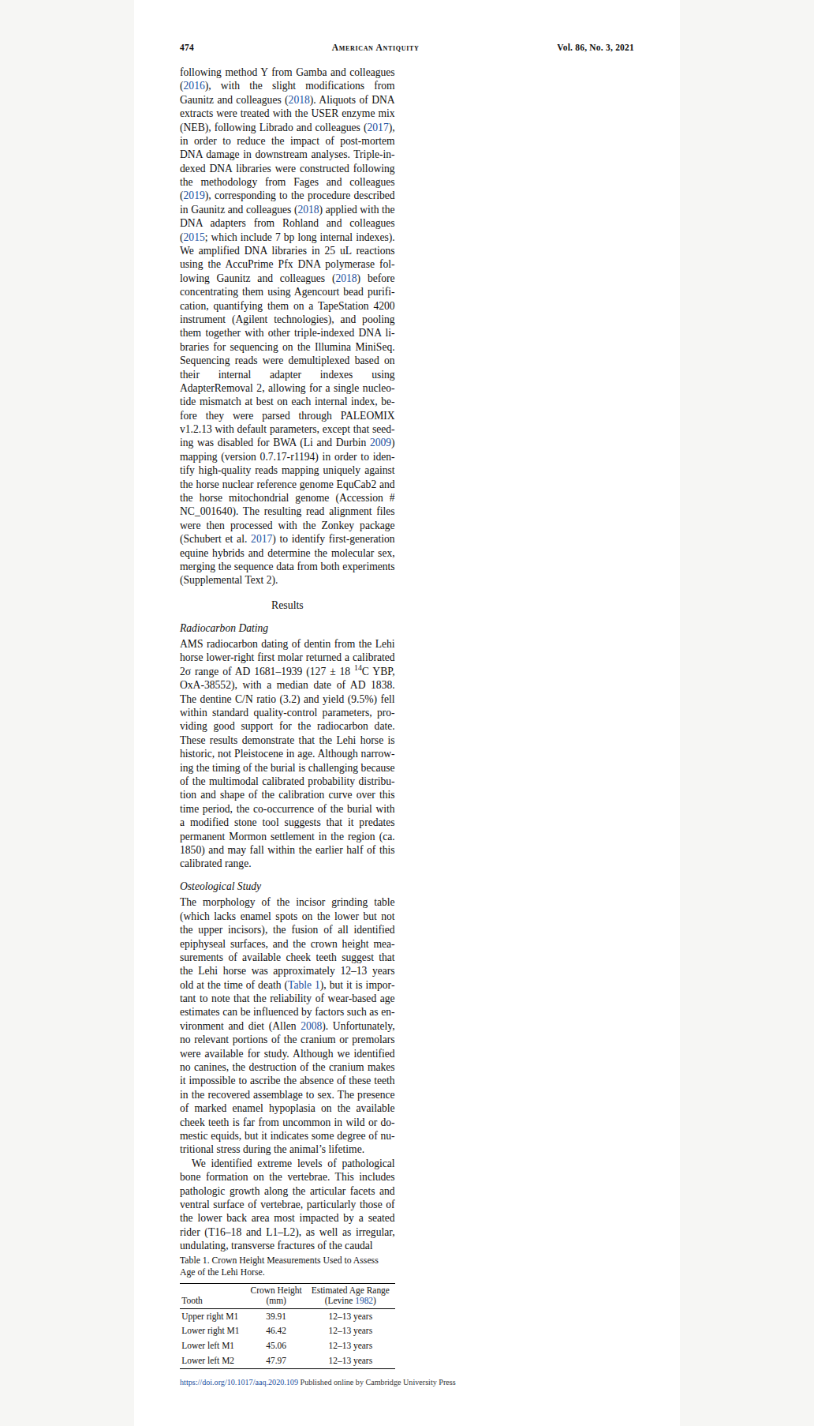474 American Antiquity Vol. 86, No. 3, 2021
following method Y from Gamba and colleagues (2016), with the slight modifications from Gaunitz and colleagues (2018). Aliquots of DNA extracts were treated with the USER enzyme mix (NEB), following Librado and colleagues (2017), in order to reduce the impact of post-mortem DNA damage in downstream analyses. Triple-indexed DNA libraries were constructed following the methodology from Fages and colleagues (2019), corresponding to the procedure described in Gaunitz and colleagues (2018) applied with the DNA adapters from Rohland and colleagues (2015; which include 7 bp long internal indexes). We amplified DNA libraries in 25 uL reactions using the AccuPrime Pfx DNA polymerase following Gaunitz and colleagues (2018) before concentrating them using Agencourt bead purification, quantifying them on a TapeStation 4200 instrument (Agilent technologies), and pooling them together with other triple-indexed DNA libraries for sequencing on the Illumina MiniSeq. Sequencing reads were demultiplexed based on their internal adapter indexes using AdapterRemoval 2, allowing for a single nucleotide mismatch at best on each internal index, before they were parsed through PALEOMIX v1.2.13 with default parameters, except that seeding was disabled for BWA (Li and Durbin 2009) mapping (version 0.7.17-r1194) in order to identify high-quality reads mapping uniquely against the horse nuclear reference genome EquCab2 and the horse mitochondrial genome (Accession # NC_001640). The resulting read alignment files were then processed with the Zonkey package (Schubert et al. 2017) to identify first-generation equine hybrids and determine the molecular sex, merging the sequence data from both experiments (Supplemental Text 2).
Results
Radiocarbon Dating
AMS radiocarbon dating of dentin from the Lehi horse lower-right first molar returned a calibrated 2σ range of AD 1681–1939 (127 ± 18 14C YBP, OxA-38552), with a median date of AD 1838. The dentine C/N ratio (3.2) and yield (9.5%) fell within standard quality-control parameters, providing good support for the radiocarbon date. These results demonstrate that the Lehi horse is historic, not Pleistocene in age. Although narrowing the timing of the burial is challenging because of the multimodal calibrated probability distribution and shape of the calibration curve over this time period, the co-occurrence of the burial with a modified stone tool suggests that it predates permanent Mormon settlement in the region (ca. 1850) and may fall within the earlier half of this calibrated range.
Osteological Study
The morphology of the incisor grinding table (which lacks enamel spots on the lower but not the upper incisors), the fusion of all identified epiphyseal surfaces, and the crown height measurements of available cheek teeth suggest that the Lehi horse was approximately 12–13 years old at the time of death (Table 1), but it is important to note that the reliability of wear-based age estimates can be influenced by factors such as environment and diet (Allen 2008). Unfortunately, no relevant portions of the cranium or premolars were available for study. Although we identified no canines, the destruction of the cranium makes it impossible to ascribe the absence of these teeth in the recovered assemblage to sex. The presence of marked enamel hypoplasia on the available cheek teeth is far from uncommon in wild or domestic equids, but it indicates some degree of nutritional stress during the animal’s lifetime.
We identified extreme levels of pathological bone formation on the vertebrae. This includes pathologic growth along the articular facets and ventral surface of vertebrae, particularly those of the lower back area most impacted by a seated rider (T16–18 and L1–L2), as well as irregular, undulating, transverse fractures of the caudal
Table 1. Crown Height Measurements Used to Assess Age of the Lehi Horse.
| Tooth | Crown Height (mm) | Estimated Age Range (Levine 1982 ) |
| --- | --- | --- |
| Upper right M1 | 39.91 | 12–13 years |
| Lower right M1 | 46.42 | 12–13 years |
| Lower left M1 | 45.06 | 12–13 years |
| Lower left M2 | 47.97 | 12–13 years |
https://doi.org/10.1017/aaq.2020.109 Published online by Cambridge University Press